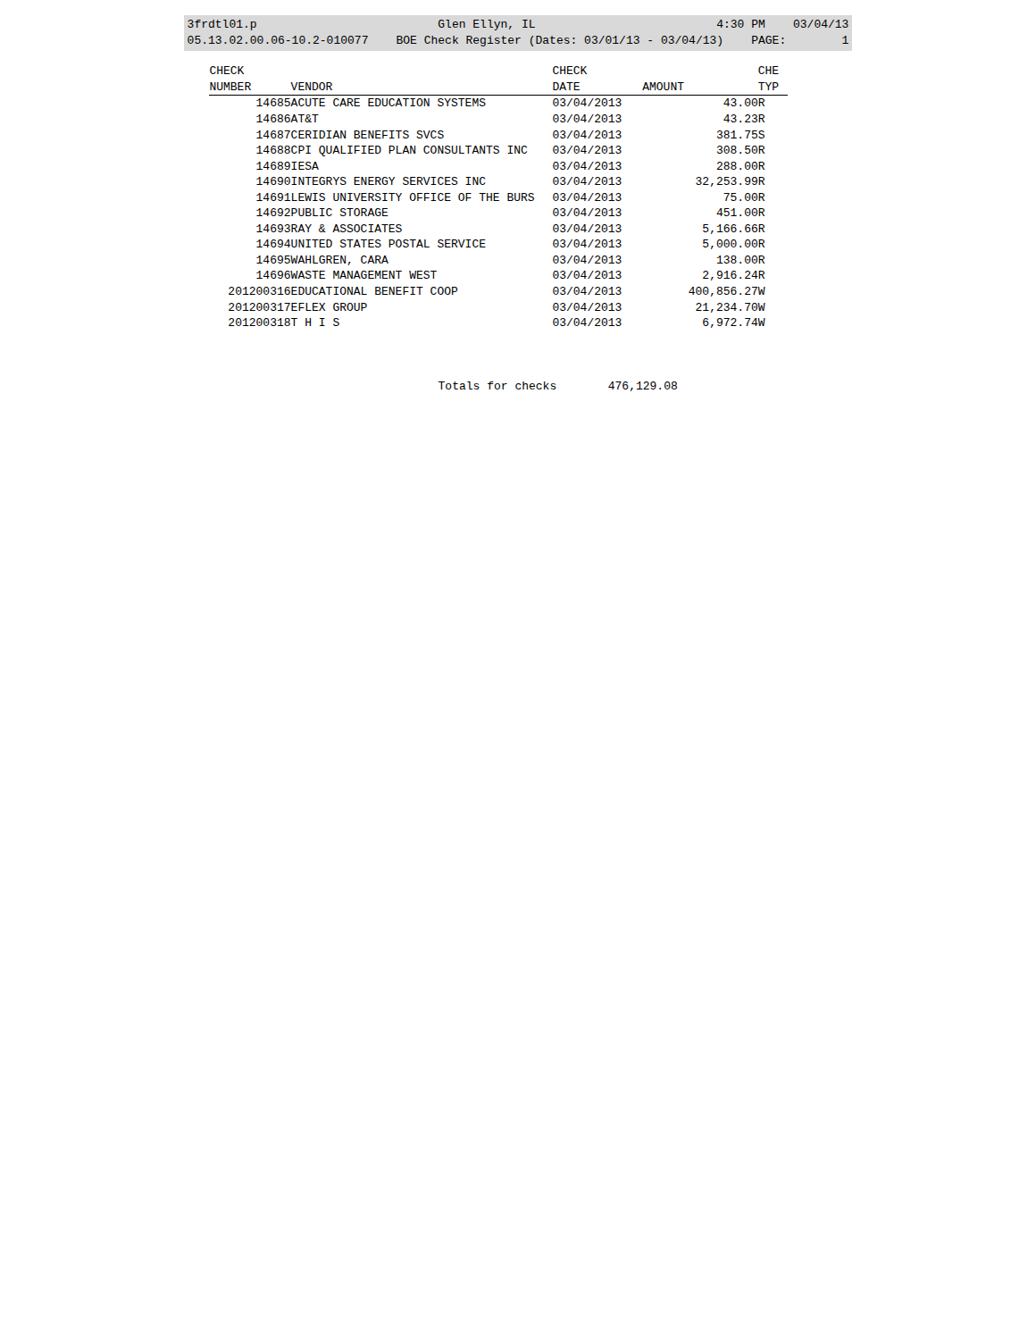3frdtl01.p Glen Ellyn, IL 4:30 PM 03/04/13
05.13.02.00.06-10.2-010077 BOE Check Register (Dates: 03/01/13 - 03/04/13) PAGE: 1
| CHECK | | CHECK | | CHE |
| --- | --- | --- | --- | --- |
| NUMBER | VENDOR | DATE | AMOUNT | TYP |
| 14685 | ACUTE CARE EDUCATION SYSTEMS | 03/04/2013 | 43.00 | R |
| 14686 | AT&T | 03/04/2013 | 43.23 | R |
| 14687 | CERIDIAN BENEFITS SVCS | 03/04/2013 | 381.75 | S |
| 14688 | CPI QUALIFIED PLAN CONSULTANTS INC | 03/04/2013 | 308.50 | R |
| 14689 | IESA | 03/04/2013 | 288.00 | R |
| 14690 | INTEGRYS ENERGY SERVICES INC | 03/04/2013 | 32,253.99 | R |
| 14691 | LEWIS UNIVERSITY OFFICE OF THE BURS | 03/04/2013 | 75.00 | R |
| 14692 | PUBLIC STORAGE | 03/04/2013 | 451.00 | R |
| 14693 | RAY & ASSOCIATES | 03/04/2013 | 5,166.66 | R |
| 14694 | UNITED STATES POSTAL SERVICE | 03/04/2013 | 5,000.00 | R |
| 14695 | WAHLGREN, CARA | 03/04/2013 | 138.00 | R |
| 14696 | WASTE MANAGEMENT WEST | 03/04/2013 | 2,916.24 | R |
| 201200316 | EDUCATIONAL BENEFIT COOP | 03/04/2013 | 400,856.27 | W |
| 201200317 | EFLEX GROUP | 03/04/2013 | 21,234.70 | W |
| 201200318 | T H I S | 03/04/2013 | 6,972.74 | W |
Totals for checks
476,129.08